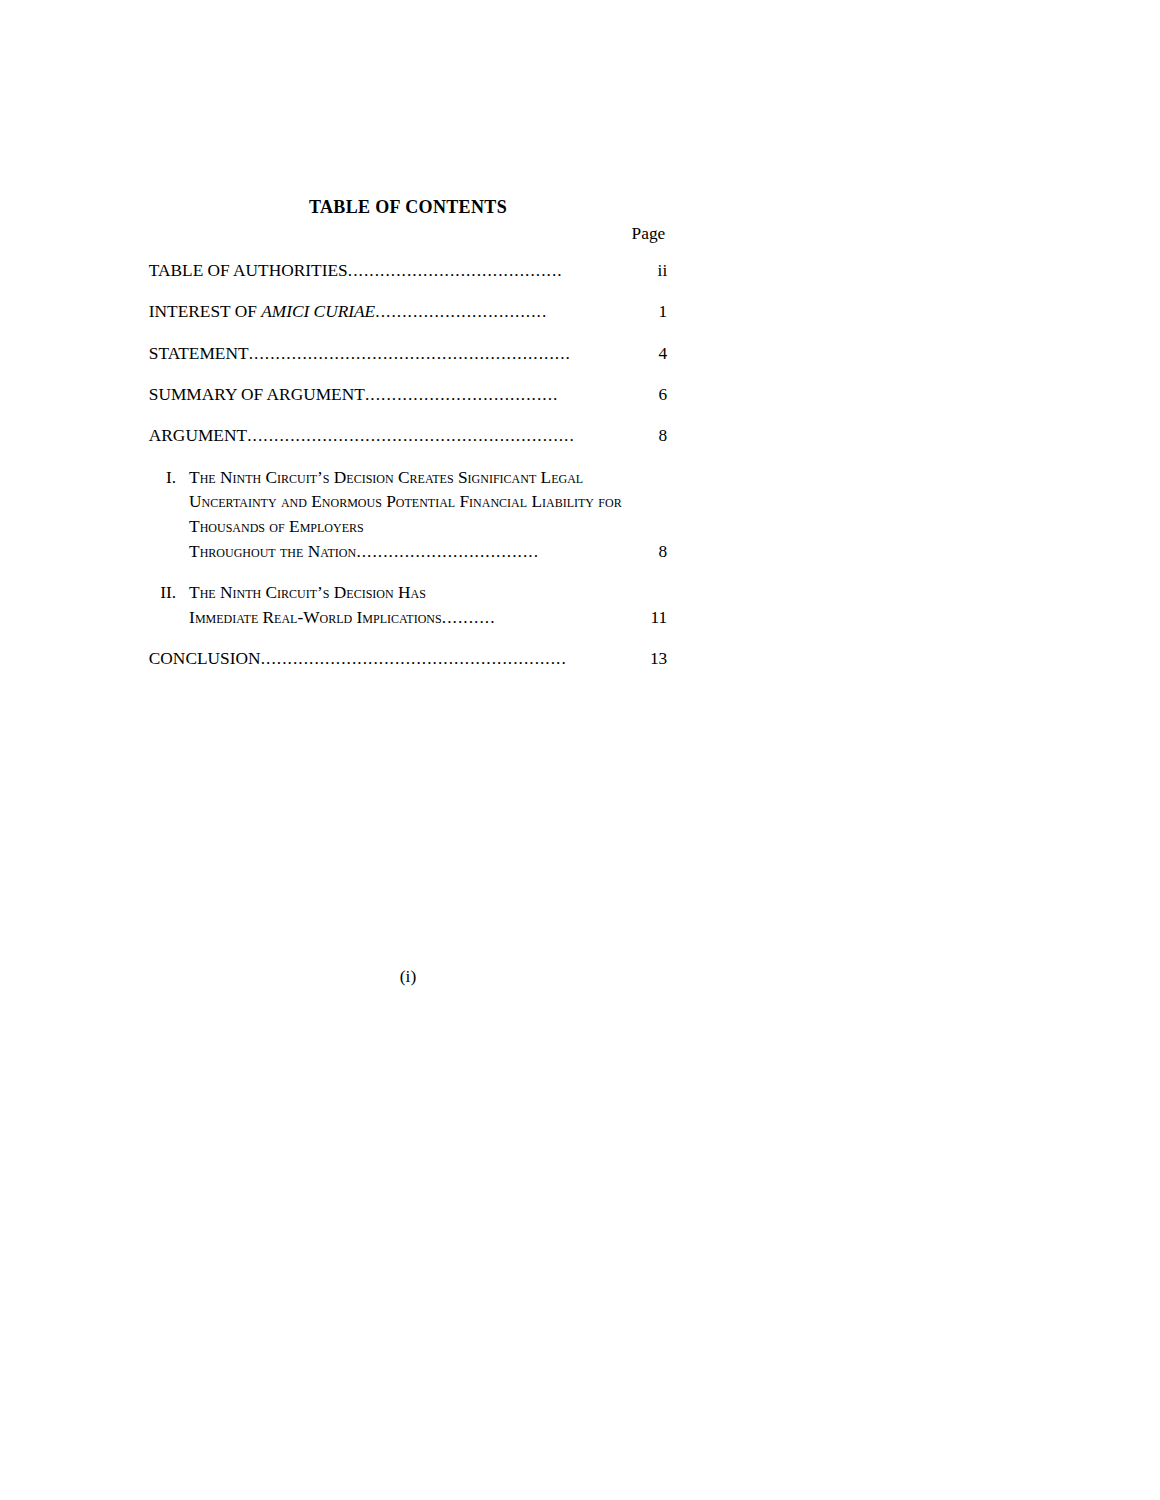TABLE OF CONTENTS
Page
TABLE OF AUTHORITIES ........................................ ii
INTEREST OF AMICI CURIAE ................................ 1
STATEMENT ............................................................ 4
SUMMARY OF ARGUMENT .................................... 6
ARGUMENT ............................................................. 8
I. The Ninth Circuit’s Decision Creates Significant Legal Uncertainty and Enormous Potential Financial Liability for Thousands of Employers Throughout the Nation .................................. 8
II. The Ninth Circuit’s Decision Has Immediate Real-World Implications .......... 11
CONCLUSION ......................................................... 13
(i)